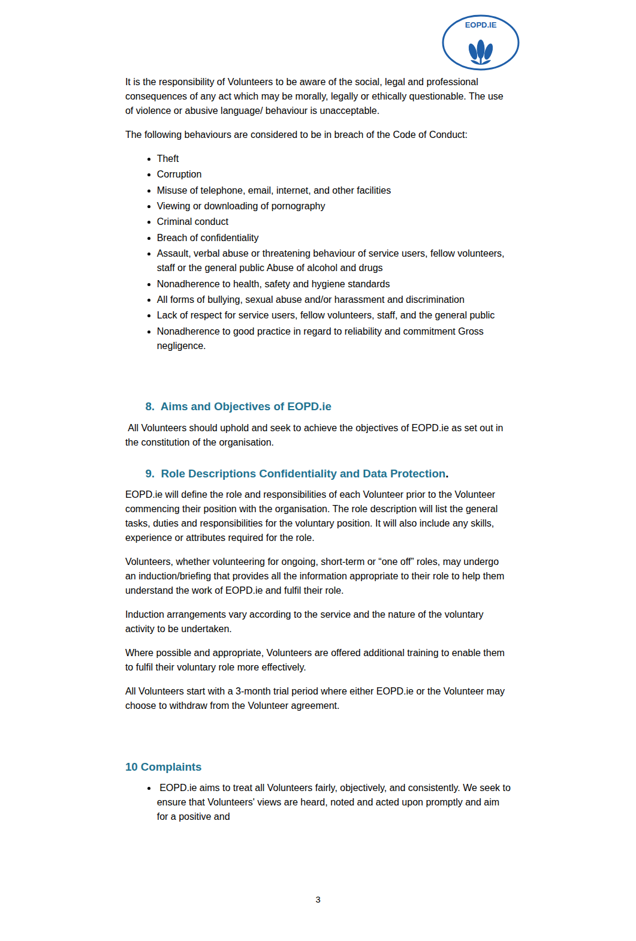EOPD.IE
It is the responsibility of Volunteers to be aware of the social, legal and professional consequences of any act which may be morally, legally or ethically questionable. The use of violence or abusive language/ behaviour is unacceptable.
The following behaviours are considered to be in breach of the Code of Conduct:
Theft
Corruption
Misuse of telephone, email, internet, and other facilities
Viewing or downloading of pornography
Criminal conduct
Breach of confidentiality
Assault, verbal abuse or threatening behaviour of service users, fellow volunteers, staff or the general public Abuse of alcohol and drugs
Nonadherence to health, safety and hygiene standards
All forms of bullying, sexual abuse and/or harassment and discrimination
Lack of respect for service users, fellow volunteers, staff, and the general public
Nonadherence to good practice in regard to reliability and commitment Gross negligence.
8. Aims and Objectives of EOPD.ie
All Volunteers should uphold and seek to achieve the objectives of EOPD.ie as set out in the constitution of the organisation.
9. Role Descriptions Confidentiality and Data Protection.
EOPD.ie will define the role and responsibilities of each Volunteer prior to the Volunteer commencing their position with the organisation. The role description will list the general tasks, duties and responsibilities for the voluntary position. It will also include any skills, experience or attributes required for the role.
Volunteers, whether volunteering for ongoing, short-term or “one off” roles, may undergo an induction/briefing that provides all the information appropriate to their role to help them understand the work of EOPD.ie and fulfil their role.
Induction arrangements vary according to the service and the nature of the voluntary activity to be undertaken.
Where possible and appropriate, Volunteers are offered additional training to enable them to fulfil their voluntary role more effectively.
All Volunteers start with a 3-month trial period where either EOPD.ie or the Volunteer may choose to withdraw from the Volunteer agreement.
10 Complaints
EOPD.ie aims to treat all Volunteers fairly, objectively, and consistently. We seek to ensure that Volunteers' views are heard, noted and acted upon promptly and aim for a positive and
3